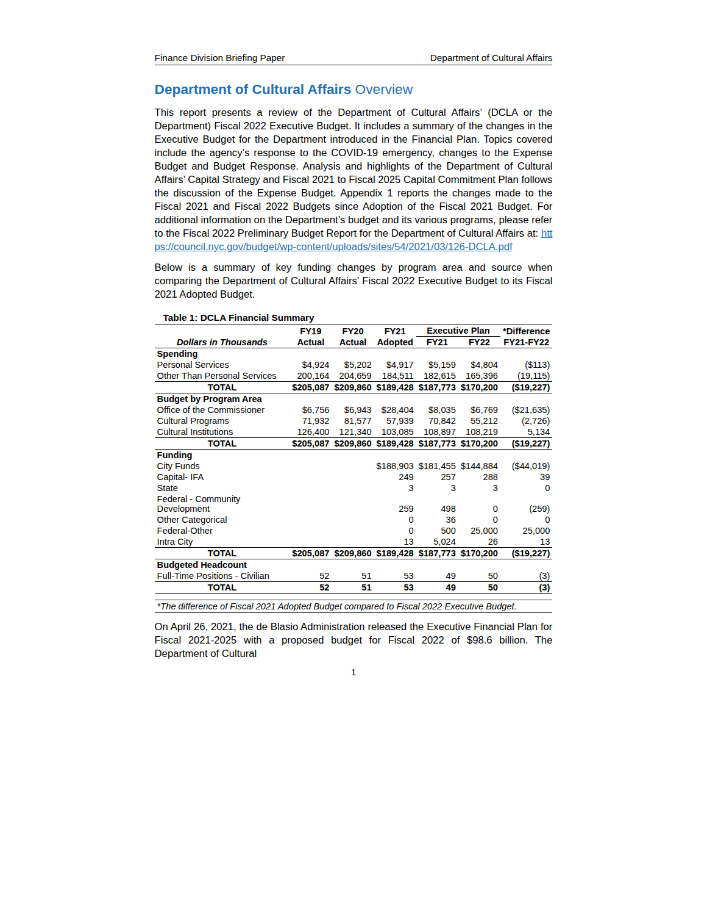Finance Division Briefing Paper Department of Cultural Affairs
Department of Cultural Affairs Overview
This report presents a review of the Department of Cultural Affairs’ (DCLA or the Department) Fiscal 2022 Executive Budget. It includes a summary of the changes in the Executive Budget for the Department introduced in the Financial Plan. Topics covered include the agency’s response to the COVID-19 emergency, changes to the Expense Budget and Budget Response. Analysis and highlights of the Department of Cultural Affairs’ Capital Strategy and Fiscal 2021 to Fiscal 2025 Capital Commitment Plan follows the discussion of the Expense Budget. Appendix 1 reports the changes made to the Fiscal 2021 and Fiscal 2022 Budgets since Adoption of the Fiscal 2021 Budget. For additional information on the Department’s budget and its various programs, please refer to the Fiscal 2022 Preliminary Budget Report for the Department of Cultural Affairs at: https://council.nyc.gov/budget/wp-content/uploads/sites/54/2021/03/126-DCLA.pdf
Below is a summary of key funding changes by program area and source when comparing the Department of Cultural Affairs’ Fiscal 2022 Executive Budget to its Fiscal 2021 Adopted Budget.
Table 1: DCLA Financial Summary
| | FY19 | FY20 | FY21 | Executive Plan | *Difference |
| --- | --- | --- | --- | --- | --- |
| Dollars in Thousands | Actual | Actual | Adopted | FY21 | FY22 | FY21-FY22 |
| Spending | | | | | | |
| Personal Services | $4,924 | $5,202 | $4,917 | $5,159 | $4,804 | ($113) |
| Other Than Personal Services | 200,164 | 204,659 | 184,511 | 182,615 | 165,396 | (19,115) |
| TOTAL | $205,087 | $209,860 | $189,428 | $187,773 | $170,200 | ($19,227) |
| Budget by Program Area | | | | | | |
| Office of the Commissioner | $6,756 | $6,943 | $28,404 | $8,035 | $6,769 | ($21,635) |
| Cultural Programs | 71,932 | 81,577 | 57,939 | 70,842 | 55,212 | (2,726) |
| Cultural Institutions | 126,400 | 121,340 | 103,085 | 108,897 | 108,219 | 5,134 |
| TOTAL | $205,087 | $209,860 | $189,428 | $187,773 | $170,200 | ($19,227) |
| Funding | | | | | | |
| City Funds | | | $188,903 | $181,455 | $144,884 | ($44,019) |
| Capital- IFA | | | 249 | 257 | 288 | 39 |
| State | | | 3 | 3 | 3 | 0 |
| Federal - Community Development | | | 259 | 498 | 0 | (259) |
| Other Categorical | | | 0 | 36 | 0 | 0 |
| Federal-Other | | | 0 | 500 | 25,000 | 25,000 |
| Intra City | | | 13 | 5,024 | 26 | 13 |
| TOTAL | $205,087 | $209,860 | $189,428 | $187,773 | $170,200 | ($19,227) |
| Budgeted Headcount | | | | | | |
| Full-Time Positions - Civilian | 52 | 51 | 53 | 49 | 50 | (3) |
| TOTAL | 52 | 51 | 53 | 49 | 50 | (3) |
*The difference of Fiscal 2021 Adopted Budget compared to Fiscal 2022 Executive Budget.
On April 26, 2021, the de Blasio Administration released the Executive Financial Plan for Fiscal 2021-2025 with a proposed budget for Fiscal 2022 of $98.6 billion. The Department of Cultural
1